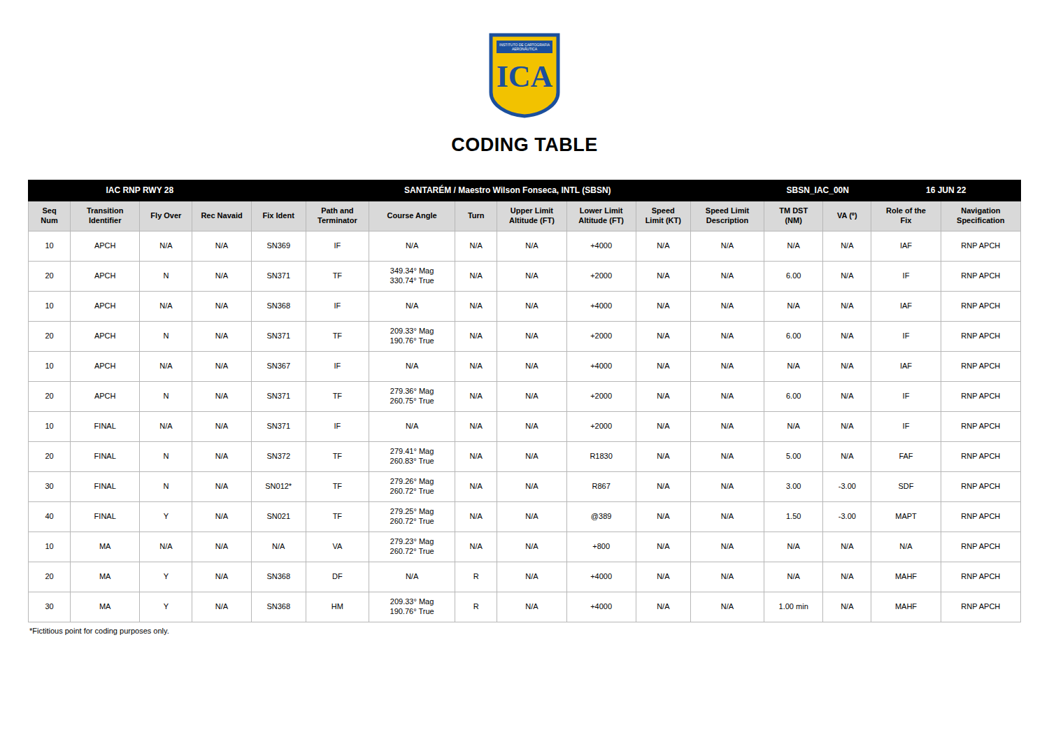INSTITUTO DE CARTOGRAFIA AERONÁUTICA ICA
CODING TABLE
| IAC RNP RWY 28 | SANTARÉM / Maestro Wilson Fonseca, INTL (SBSN) | SBSN_IAC_00N | 16 JUN 22 |
| --- | --- | --- | --- |
| Seq Num | Transition Identifier | Fly Over | Rec Navaid | Fix Ident | Path and Terminator | Course Angle | Turn | Upper Limit Altitude (FT) | Lower Limit Altitude (FT) | Speed Limit (KT) | Speed Limit Description | TM DST (NM) | VA (º) | Role of the Fix | Navigation Specification |
| 10 | APCH | N/A | N/A | SN369 | IF | N/A | N/A | N/A | +4000 | N/A | N/A | N/A | N/A | IAF | RNP APCH |
| 20 | APCH | N | N/A | SN371 | TF | 349.34° Mag 330.74° True | N/A | N/A | +2000 | N/A | N/A | 6.00 | N/A | IF | RNP APCH |
| 10 | APCH | N/A | N/A | SN368 | IF | N/A | N/A | N/A | +4000 | N/A | N/A | N/A | N/A | IAF | RNP APCH |
| 20 | APCH | N | N/A | SN371 | TF | 209.33° Mag 190.76° True | N/A | N/A | +2000 | N/A | N/A | 6.00 | N/A | IF | RNP APCH |
| 10 | APCH | N/A | N/A | SN367 | IF | N/A | N/A | N/A | +4000 | N/A | N/A | N/A | N/A | IAF | RNP APCH |
| 20 | APCH | N | N/A | SN371 | TF | 279.36° Mag 260.75° True | N/A | N/A | +2000 | N/A | N/A | 6.00 | N/A | IF | RNP APCH |
| 10 | FINAL | N/A | N/A | SN371 | IF | N/A | N/A | N/A | +2000 | N/A | N/A | N/A | N/A | IF | RNP APCH |
| 20 | FINAL | N | N/A | SN372 | TF | 279.41° Mag 260.83° True | N/A | N/A | R1830 | N/A | N/A | 5.00 | N/A | FAF | RNP APCH |
| 30 | FINAL | N | N/A | SN012* | TF | 279.26° Mag 260.72° True | N/A | N/A | R867 | N/A | N/A | 3.00 | -3.00 | SDF | RNP APCH |
| 40 | FINAL | Y | N/A | SN021 | TF | 279.25° Mag 260.72° True | N/A | N/A | @389 | N/A | N/A | 1.50 | -3.00 | MAPT | RNP APCH |
| 10 | MA | N/A | N/A | N/A | VA | 279.23° Mag 260.72° True | N/A | N/A | +800 | N/A | N/A | N/A | N/A | N/A | RNP APCH |
| 20 | MA | Y | N/A | SN368 | DF | N/A | R | N/A | +4000 | N/A | N/A | N/A | N/A | MAHF | RNP APCH |
| 30 | MA | Y | N/A | SN368 | HM | 209.33° Mag 190.76° True | R | N/A | +4000 | N/A | N/A | 1.00 min | N/A | MAHF | RNP APCH |
*Fictitious point for coding purposes only.